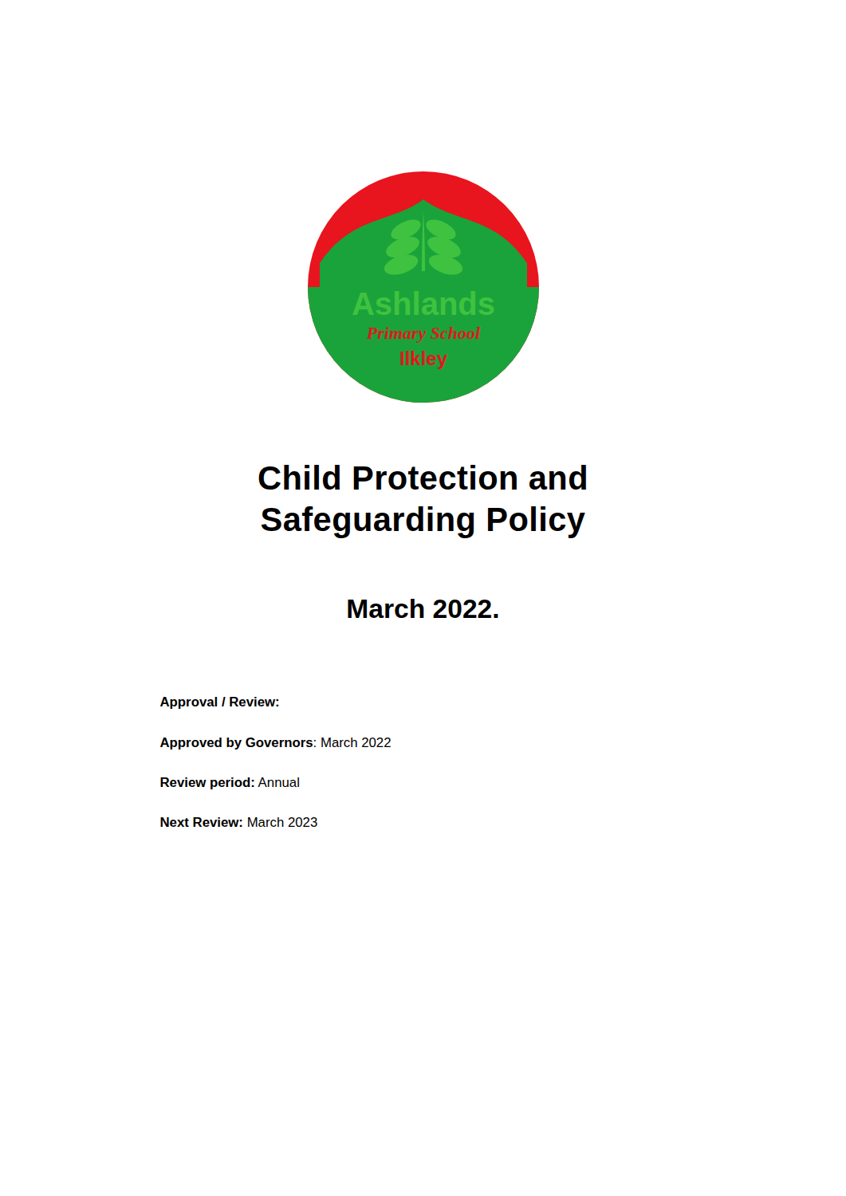Ashlands Primary School Ilkley
Child Protection and Safeguarding Policy
March 2022.
Approval / Review:
Approved by Governors: March 2022
Review period: Annual
Next Review: March 2023